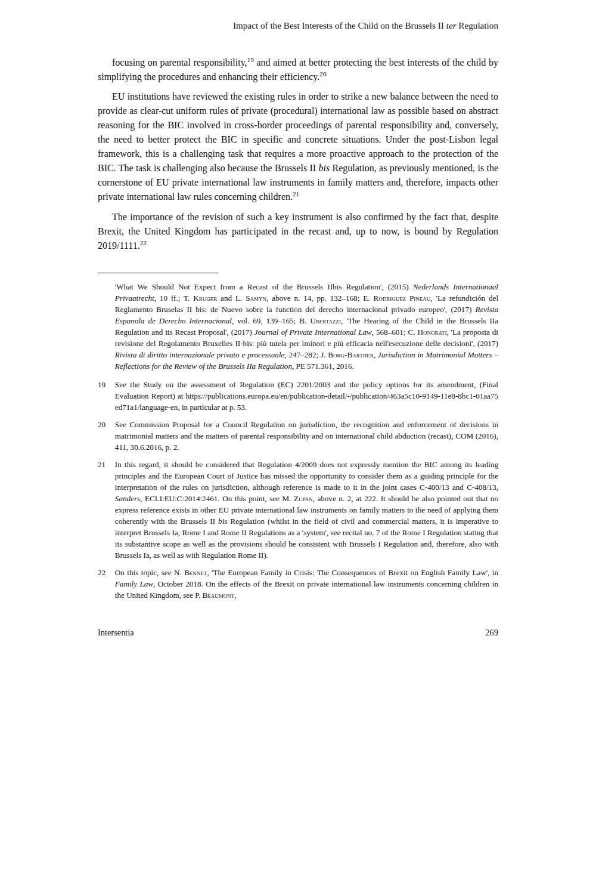Impact of the Best Interests of the Child on the Brussels II ter Regulation
focusing on parental responsibility,19 and aimed at better protecting the best interests of the child by simplifying the procedures and enhancing their efficiency.20
EU institutions have reviewed the existing rules in order to strike a new balance between the need to provide as clear-cut uniform rules of private (procedural) international law as possible based on abstract reasoning for the BIC involved in cross-border proceedings of parental responsibility and, conversely, the need to better protect the BIC in specific and concrete situations. Under the post-Lisbon legal framework, this is a challenging task that requires a more proactive approach to the protection of the BIC. The task is challenging also because the Brussels II bis Regulation, as previously mentioned, is the cornerstone of EU private international law instruments in family matters and, therefore, impacts other private international law rules concerning children.21
The importance of the revision of such a key instrument is also confirmed by the fact that, despite Brexit, the United Kingdom has participated in the recast and, up to now, is bound by Regulation 2019/1111.22
'What We Should Not Expect from a Recast of the Brussels IIbis Regulation', (2015) Nederlands Internationaal Privaatrecht, 10 ff.; T. Kruger and L. Samyn, above n. 14, pp. 132–168; E. Rodriguez Pineau, 'La refundición del Reglamento Bruselas II bis: de Nuevo sobre la function del derecho internacional privado europeo', (2017) Revista Espanola de Derecho Internacional, vol. 69, 139–165; B. Ubertazzi, 'The Hearing of the Child in the Brussels IIa Regulation and its Recast Proposal', (2017) Journal of Private International Law, 568–601; C. Honorati, 'La proposta di revisione del Regolamento Bruxelles II-bis: più tutela per iminori e più efficacia nell'esecuzione delle decisioni', (2017) Rivista di diritto internazionale privato e processuale, 247–282; J. Borg-Barther, Jurisdiction in Matrimonial Matters – Reflections for the Review of the Brussels IIa Regulation, PE 571.361, 2016.
19 See the Study on the assessment of Regulation (EC) 2201/2003 and the policy options for its amendment, (Final Evaluation Report) at https://publications.europa.eu/en/publication-detail/-/publication/463a5c10-9149-11e8-8bc1-01aa75ed71a1/language-en, in particular at p. 53.
20 See Commission Proposal for a Council Regulation on jurisdiction, the recognition and enforcement of decisions in matrimonial matters and the matters of parental responsibility and on international child abduction (recast), COM (2016), 411, 30.6.2016, p. 2.
21 In this regard, it should be considered that Regulation 4/2009 does not expressly mention the BIC among its leading principles and the European Court of Justice has missed the opportunity to consider them as a guiding principle for the interpretation of the rules on jurisdiction, although reference is made to it in the joint cases C-400/13 and C-408/13, Sanders, ECLI:EU:C:2014:2461. On this point, see M. Zupan, above n. 2, at 222. It should be also pointed out that no express reference exists in other EU private international law instruments on family matters to the need of applying them coherently with the Brussels II bis Regulation (whilst in the field of civil and commercial matters, it is imperative to interpret Brussels Ia, Rome I and Rome II Regulations as a 'system', see recital no. 7 of the Rome I Regulation stating that its substantive scope as well as the provisions should be consistent with Brussels I Regulation and, therefore, also with Brussels Ia, as well as with Regulation Rome II).
22 On this topic, see N. Bennet, 'The European Family in Crisis: The Consequences of Brexit on English Family Law', in Family Law, October 2018. On the effects of the Brexit on private international law instruments concerning children in the United Kingdom, see P. Beaumont,
Intersentia 269